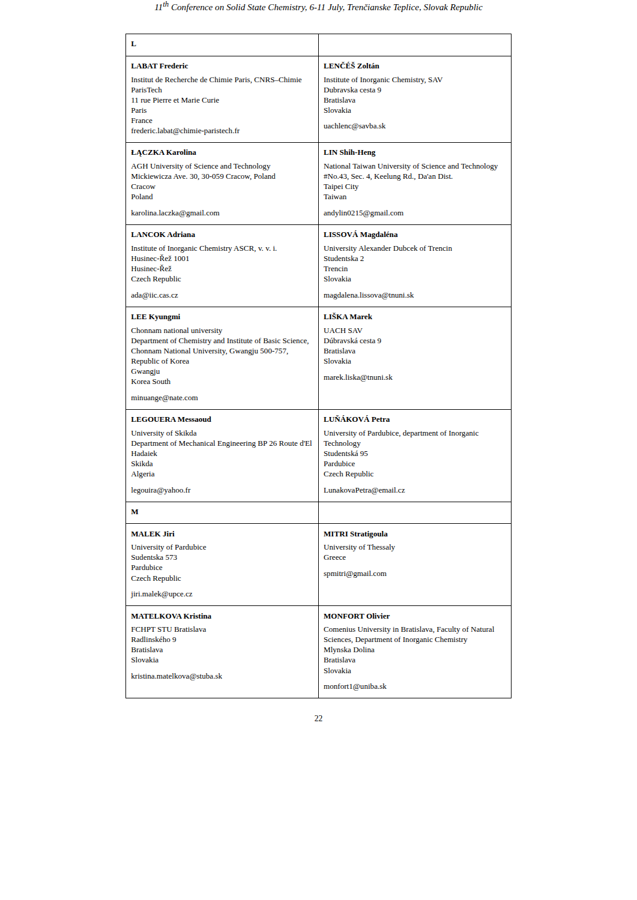11th Conference on Solid State Chemistry, 6-11 July, Trenčianske Teplice, Slovak Republic
| L | |
| LABAT Frederic Institut de Recherche de Chimie Paris, CNRS–Chimie ParisTech 11 rue Pierre et Marie Curie Paris France frederic.labat@chimie-paristech.fr | LENČÉŠ Zoltán Institute of Inorganic Chemistry, SAV Dubravska cesta 9 Bratislava Slovakia uachlenc@savba.sk |
| ŁĄCZKA Karolina AGH University of Science and Technology Mickiewicza Ave. 30, 30-059 Cracow, Poland Cracow Poland karolina.laczka@gmail.com | LIN Shih-Heng National Taiwan University of Science and Technology #No.43, Sec. 4, Keelung Rd., Da'an Dist. Taipei City Taiwan andylin0215@gmail.com |
| LANCOK Adriana Institute of Inorganic Chemistry ASCR, v. v. i. Husinec-Řež 1001 Husinec-Řež Czech Republic ada@iic.cas.cz | LISSOVÁ Magdaléna University Alexander Dubcek of Trencin Studentska 2 Trencin Slovakia magdalena.lissova@tnuni.sk |
| LEE Kyungmi Chonnam national university Department of Chemistry and Institute of Basic Science, Chonnam National University, Gwangju 500-757, Republic of Korea Gwangju Korea South minuange@nate.com | LIŠKA Marek UACH SAV Dúbravská cesta 9 Bratislava Slovakia marek.liska@tnuni.sk |
| LEGOUERA Messaoud University of Skikda Department of Mechanical Engineering BP 26 Route d'El Hadaiek Skikda Algeria legouira@yahoo.fr | LUŇÁKOVÁ Petra University of Pardubice, department of Inorganic Technology Studentská 95 Pardubice Czech Republic LunakovaPetra@email.cz |
| M | |
| MALEK Jiri University of Pardubice Sudentska 573 Pardubice Czech Republic jiri.malek@upce.cz | MITRI Stratigoula University of Thessaly Greece spmitri@gmail.com |
| MATELKOVA Kristina FCHPT STU Bratislava Radlinského 9 Bratislava Slovakia kristina.matelkova@stuba.sk | MONFORT Olivier Comenius University in Bratislava, Faculty of Natural Sciences, Department of Inorganic Chemistry Mlynska Dolina Bratislava Slovakia monfort1@uniba.sk |
22